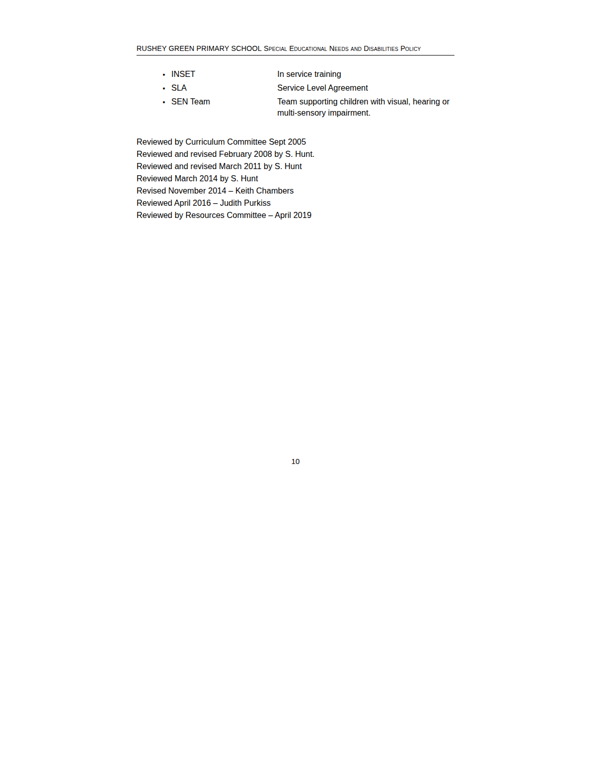Rushey Green Primary School Special Educational Needs and Disabilities Policy
INSET In service training
SLA Service Level Agreement
SEN Team Team supporting children with visual, hearing or multi-sensory impairment.
Reviewed by Curriculum Committee Sept 2005
Reviewed and revised February 2008 by S. Hunt.
Reviewed and revised March 2011 by S. Hunt
Reviewed March 2014 by S. Hunt
Revised November 2014 – Keith Chambers
Reviewed April 2016 – Judith Purkiss
Reviewed by Resources Committee – April 2019
10